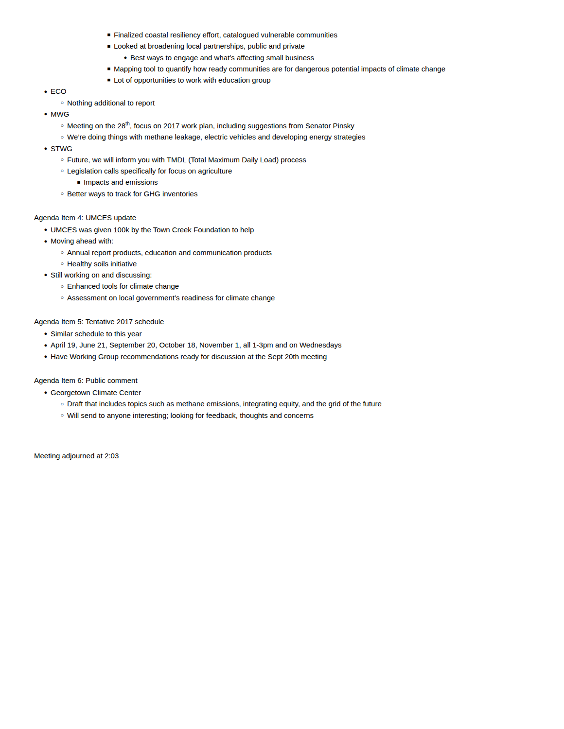Finalized coastal resiliency effort, catalogued vulnerable communities
Looked at broadening local partnerships, public and private
Best ways to engage and what’s affecting small business
Mapping tool to quantify how ready communities are for dangerous potential impacts of climate change
Lot of opportunities to work with education group
ECO
Nothing additional to report
MWG
Meeting on the 28th, focus on 2017 work plan, including suggestions from Senator Pinsky
We’re doing things with methane leakage, electric vehicles and developing energy strategies
STWG
Future, we will inform you with TMDL (Total Maximum Daily Load) process
Legislation calls specifically for focus on agriculture
Impacts and emissions
Better ways to track for GHG inventories
Agenda Item 4: UMCES update
UMCES was given 100k by the Town Creek Foundation to help
Moving ahead with:
Annual report products, education and communication products
Healthy soils initiative
Still working on and discussing:
Enhanced tools for climate change
Assessment on local government’s readiness for climate change
Agenda Item 5: Tentative 2017 schedule
Similar schedule to this year
April 19, June 21, September 20, October 18, November 1, all 1-3pm and on Wednesdays
Have Working Group recommendations ready for discussion at the Sept 20th meeting
Agenda Item 6: Public comment
Georgetown Climate Center
Draft that includes topics such as methane emissions, integrating equity, and the grid of the future
Will send to anyone interesting; looking for feedback, thoughts and concerns
Meeting adjourned at 2:03